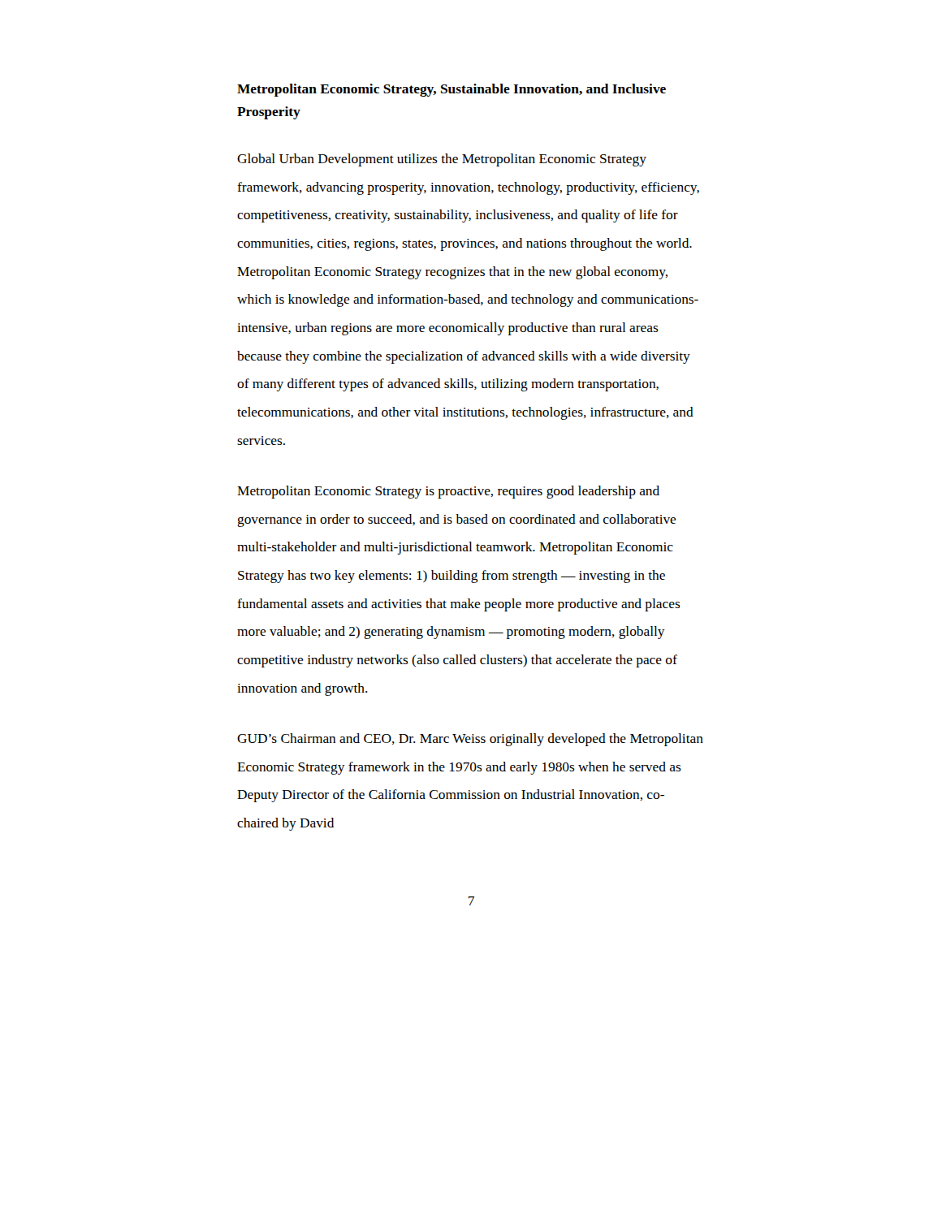Metropolitan Economic Strategy, Sustainable Innovation, and Inclusive Prosperity
Global Urban Development utilizes the Metropolitan Economic Strategy framework, advancing prosperity, innovation, technology, productivity, efficiency, competitiveness, creativity, sustainability, inclusiveness, and quality of life for communities, cities, regions, states, provinces, and nations throughout the world. Metropolitan Economic Strategy recognizes that in the new global economy, which is knowledge and information-based, and technology and communications-intensive, urban regions are more economically productive than rural areas because they combine the specialization of advanced skills with a wide diversity of many different types of advanced skills, utilizing modern transportation, telecommunications, and other vital institutions, technologies, infrastructure, and services.
Metropolitan Economic Strategy is proactive, requires good leadership and governance in order to succeed, and is based on coordinated and collaborative multi-stakeholder and multi-jurisdictional teamwork. Metropolitan Economic Strategy has two key elements: 1) building from strength — investing in the fundamental assets and activities that make people more productive and places more valuable; and 2) generating dynamism — promoting modern, globally competitive industry networks (also called clusters) that accelerate the pace of innovation and growth.
GUD’s Chairman and CEO, Dr. Marc Weiss originally developed the Metropolitan Economic Strategy framework in the 1970s and early 1980s when he served as Deputy Director of the California Commission on Industrial Innovation, co-chaired by David
7